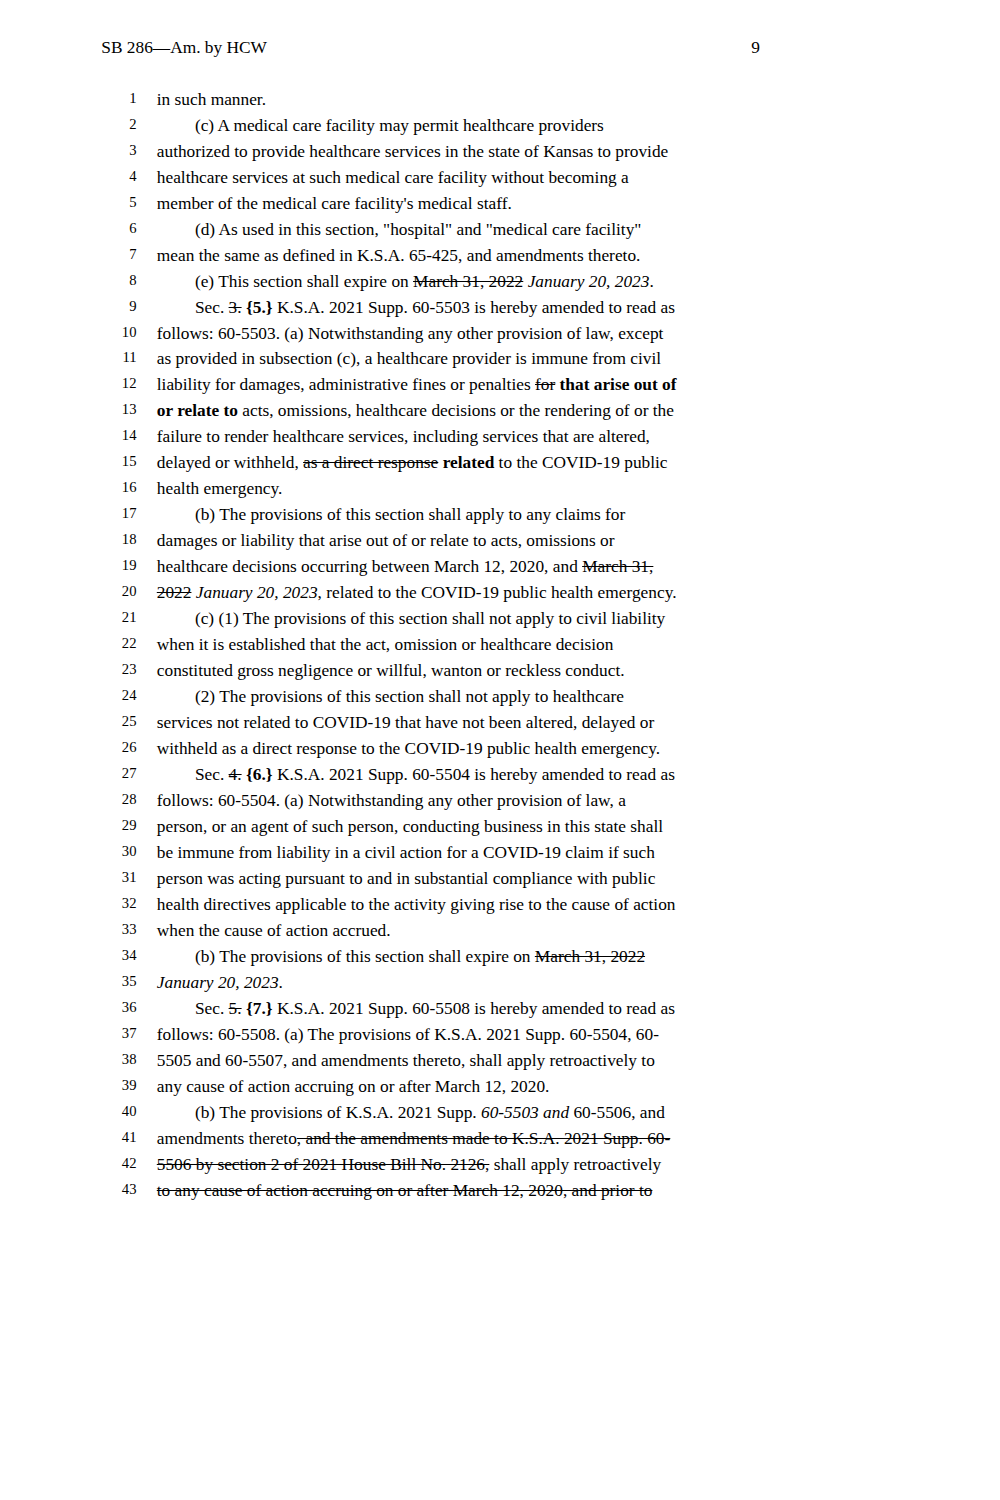SB 286—Am. by HCW 9
in such manner.
(c) A medical care facility may permit healthcare providers
authorized to provide healthcare services in the state of Kansas to provide
healthcare services at such medical care facility without becoming a
member of the medical care facility's medical staff.
(d) As used in this section, "hospital" and "medical care facility"
mean the same as defined in K.S.A. 65-425, and amendments thereto.
(e) This section shall expire on March 31, 2022 January 20, 2023.
Sec. 3. {5.} K.S.A. 2021 Supp. 60-5503 is hereby amended to read as
follows: 60-5503. (a) Notwithstanding any other provision of law, except
as provided in subsection (c), a healthcare provider is immune from civil
liability for damages, administrative fines or penalties for that arise out of
or relate to acts, omissions, healthcare decisions or the rendering of or the
failure to render healthcare services, including services that are altered,
delayed or withheld, as a direct response related to the COVID-19 public
health emergency.
(b) The provisions of this section shall apply to any claims for
damages or liability that arise out of or relate to acts, omissions or
healthcare decisions occurring between March 12, 2020, and March 31,
2022 January 20, 2023, related to the COVID-19 public health emergency.
(c) (1) The provisions of this section shall not apply to civil liability
when it is established that the act, omission or healthcare decision
constituted gross negligence or willful, wanton or reckless conduct.
(2) The provisions of this section shall not apply to healthcare
services not related to COVID-19 that have not been altered, delayed or
withheld as a direct response to the COVID-19 public health emergency.
Sec. 4. {6.} K.S.A. 2021 Supp. 60-5504 is hereby amended to read as
follows: 60-5504. (a) Notwithstanding any other provision of law, a
person, or an agent of such person, conducting business in this state shall
be immune from liability in a civil action for a COVID-19 claim if such
person was acting pursuant to and in substantial compliance with public
health directives applicable to the activity giving rise to the cause of action
when the cause of action accrued.
(b) The provisions of this section shall expire on March 31, 2022
January 20, 2023.
Sec. 5. {7.} K.S.A. 2021 Supp. 60-5508 is hereby amended to read as
follows: 60-5508. (a) The provisions of K.S.A. 2021 Supp. 60-5504, 60-
5505 and 60-5507, and amendments thereto, shall apply retroactively to
any cause of action accruing on or after March 12, 2020.
(b) The provisions of K.S.A. 2021 Supp. 60-5503 and 60-5506, and
amendments thereto, and the amendments made to K.S.A. 2021 Supp. 60-
5506 by section 2 of 2021 House Bill No. 2126, shall apply retroactively
to any cause of action accruing on or after March 12, 2020, and prior to